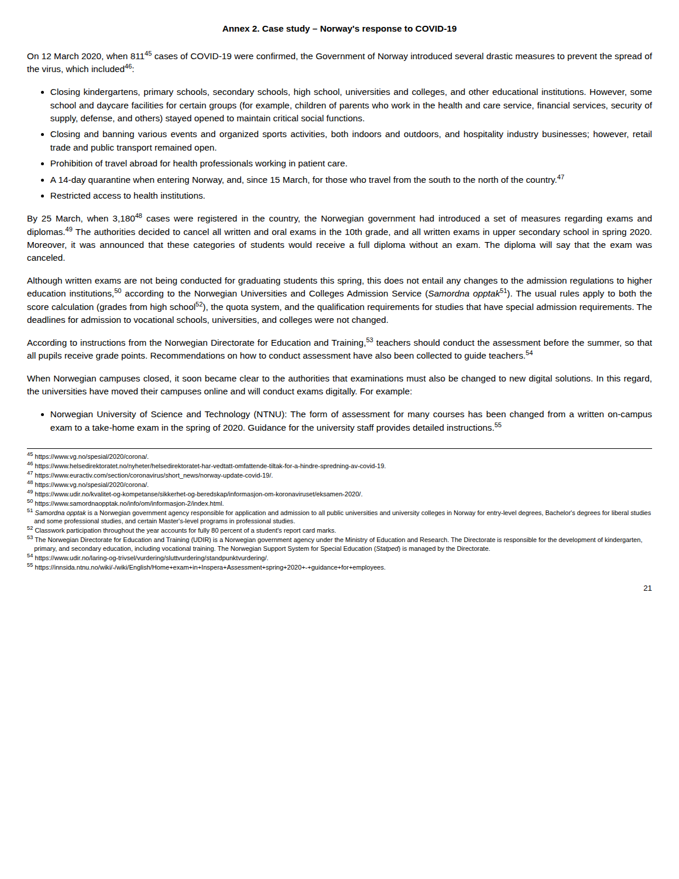Annex 2. Case study – Norway's response to COVID-19
On 12 March 2020, when 81145 cases of COVID-19 were confirmed, the Government of Norway introduced several drastic measures to prevent the spread of the virus, which included46:
Closing kindergartens, primary schools, secondary schools, high school, universities and colleges, and other educational institutions. However, some school and daycare facilities for certain groups (for example, children of parents who work in the health and care service, financial services, security of supply, defense, and others) stayed opened to maintain critical social functions.
Closing and banning various events and organized sports activities, both indoors and outdoors, and hospitality industry businesses; however, retail trade and public transport remained open.
Prohibition of travel abroad for health professionals working in patient care.
A 14-day quarantine when entering Norway, and, since 15 March, for those who travel from the south to the north of the country.47
Restricted access to health institutions.
By 25 March, when 3,18048 cases were registered in the country, the Norwegian government had introduced a set of measures regarding exams and diplomas.49 The authorities decided to cancel all written and oral exams in the 10th grade, and all written exams in upper secondary school in spring 2020. Moreover, it was announced that these categories of students would receive a full diploma without an exam. The diploma will say that the exam was canceled.
Although written exams are not being conducted for graduating students this spring, this does not entail any changes to the admission regulations to higher education institutions,50 according to the Norwegian Universities and Colleges Admission Service (Samordna opptak51). The usual rules apply to both the score calculation (grades from high school52), the quota system, and the qualification requirements for studies that have special admission requirements. The deadlines for admission to vocational schools, universities, and colleges were not changed.
According to instructions from the Norwegian Directorate for Education and Training,53 teachers should conduct the assessment before the summer, so that all pupils receive grade points. Recommendations on how to conduct assessment have also been collected to guide teachers.54
When Norwegian campuses closed, it soon became clear to the authorities that examinations must also be changed to new digital solutions. In this regard, the universities have moved their campuses online and will conduct exams digitally. For example:
Norwegian University of Science and Technology (NTNU): The form of assessment for many courses has been changed from a written on-campus exam to a take-home exam in the spring of 2020. Guidance for the university staff provides detailed instructions.55
45 https://www.vg.no/spesial/2020/corona/.
46 https://www.helsedirektoratet.no/nyheter/helsedirektoratet-har-vedtatt-omfattende-tiltak-for-a-hindre-spredning-av-covid-19.
47 https://www.euractiv.com/section/coronavirus/short_news/norway-update-covid-19/.
48 https://www.vg.no/spesial/2020/corona/.
49 https://www.udir.no/kvalitet-og-kompetanse/sikkerhet-og-beredskap/informasjon-om-koronaviruset/eksamen-2020/.
50 https://www.samordnaopptak.no/info/om/informasjon-2/index.html.
51 Samordna opptak is a Norwegian government agency responsible for application and admission to all public universities and university colleges in Norway for entry-level degrees, Bachelor's degrees for liberal studies and some professional studies, and certain Master's-level programs in professional studies.
52 Classwork participation throughout the year accounts for fully 80 percent of a student's report card marks.
53 The Norwegian Directorate for Education and Training (UDIR) is a Norwegian government agency under the Ministry of Education and Research. The Directorate is responsible for the development of kindergarten, primary, and secondary education, including vocational training. The Norwegian Support System for Special Education (Statped) is managed by the Directorate.
54 https://www.udir.no/laring-og-trivsel/vurdering/sluttvurdering/standpunktvurdering/.
55 https://innsida.ntnu.no/wiki/-/wiki/English/Home+exam+in+Inspera+Assessment+spring+2020+-+guidance+for+employees.
21